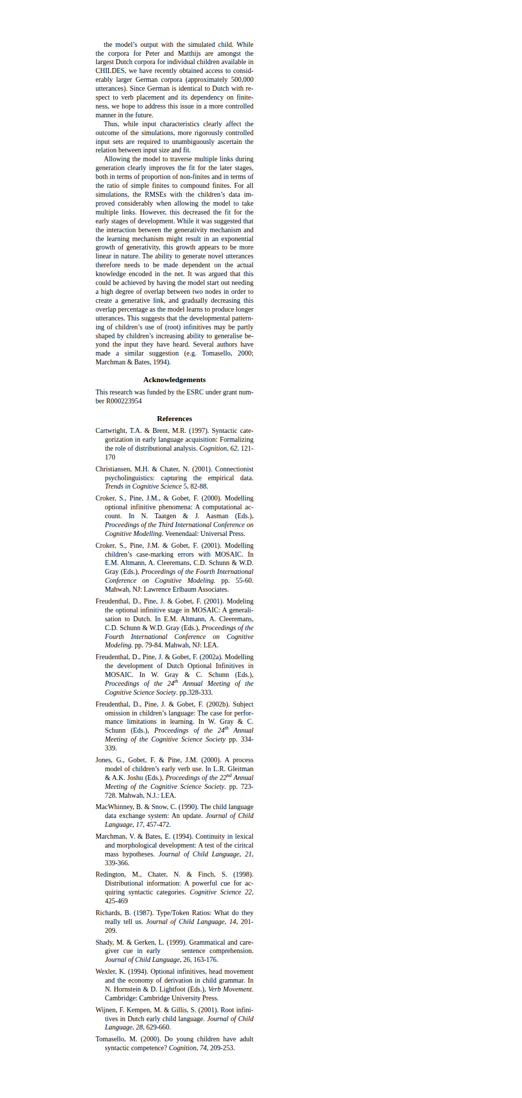the model’s output with the simulated child. While the corpora for Peter and Matthijs are amongst the largest Dutch corpora for individual children available in CHILDES, we have recently obtained access to considerably larger German corpora (approximately 500,000 utterances). Since German is identical to Dutch with respect to verb placement and its dependency on finiteness, we hope to address this issue in a more controlled manner in the future.
Thus, while input characteristics clearly affect the outcome of the simulations, more rigorously controlled input sets are required to unambiguously ascertain the relation between input size and fit.
Allowing the model to traverse multiple links during generation clearly improves the fit for the later stages, both in terms of proportion of non-finites and in terms of the ratio of simple finites to compound finites. For all simulations, the RMSEs with the children’s data improved considerably when allowing the model to take multiple links. However, this decreased the fit for the early stages of development. While it was suggested that the interaction between the generativity mechanism and the learning mechanism might result in an exponential growth of generativity, this growth appears to be more linear in nature. The ability to generate novel utterances therefore needs to be made dependent on the actual knowledge encoded in the net. It was argued that this could be achieved by having the model start out needing a high degree of overlap between two nodes in order to create a generative link, and gradually decreasing this overlap percentage as the model learns to produce longer utterances. This suggests that the developmental patterning of children’s use of (root) infinitives may be partly shaped by children’s increasing ability to generalise beyond the input they have heard. Several authors have made a similar suggestion (e.g. Tomasello, 2000; Marchman & Bates, 1994).
Acknowledgements
This research was funded by the ESRC under grant number R000223954
References
Cartwright, T.A. & Brent, M.R. (1997). Syntactic categorization in early language acquisition: Formalizing the role of distributional analysis. Cognition, 62, 121-170
Christiansen, M.H. & Chater, N. (2001). Connectionist psycholinguistics: capturing the empirical data. Trends in Cognitive Science 5, 82-88.
Croker, S., Pine, J.M., & Gobet, F. (2000). Modelling optional infinitive phenomena: A computational account. In N. Taatgen & J. Aasman (Eds.), Proceedings of the Third International Conference on Cognitive Modelling. Veenendaal: Universal Press.
Croker, S., Pine, J.M. & Gobet, F. (2001). Modelling children’s case-marking errors with MOSAIC. In E.M. Altmann, A. Cleeremans, C.D. Schunn & W.D. Gray (Eds.), Proceedings of the Fourth International Conference on Cognitive Modeling. pp. 55-60. Mahwah, NJ: Lawrence Erlbaum Associates.
Freudenthal, D., Pine, J. & Gobet, F. (2001). Modeling the optional infinitive stage in MOSAIC: A generalisation to Dutch. In E.M. Altmann, A. Cleeremans, C.D. Schunn & W.D. Gray (Eds.), Proceedings of the Fourth International Conference on Cognitive Modeling. pp. 79-84. Mahwah, NJ: LEA.
Freudenthal, D., Pine, J. & Gobet, F. (2002a). Modelling the development of Dutch Optional Infinitives in MOSAIC. In W. Gray & C. Schunn (Eds.), Proceedings of the 24th Annual Meeting of the Cognitive Science Society. pp.328-333.
Freudenthal, D., Pine, J. & Gobet, F. (2002b). Subject omission in children’s language: The case for performance limitations in learning. In W. Gray & C. Schunn (Eds.), Proceedings of the 24th Annual Meeting of the Cognitive Science Society pp. 334-339.
Jones, G., Gobet, F. & Pine, J.M. (2000). A process model of children’s early verb use. In L.R. Gleitman & A.K. Joshu (Eds.), Proceedings of the 22nd Annual Meeting of the Cognitive Science Society. pp. 723-728. Mahwah, N.J.: LEA.
MacWhinney, B. & Snow, C. (1990). The child language data exchange system: An update. Journal of Child Language, 17, 457-472.
Marchman, V. & Bates, E. (1994). Continuity in lexical and morphological development: A test of the ciritcal mass hypotheses. Journal of Child Language, 21, 339-366.
Redington, M., Chater, N. & Finch, S. (1998). Distributional information: A powerful cue for acquiring syntactic categories. Cognitive Science 22, 425-469
Richards, B. (1987). Type/Token Ratios: What do they really tell us. Journal of Child Language, 14, 201-209.
Shady, M. & Gerken, L. (1999). Grammatical and caregiver cue in early sentence comprehension. Journal of Child Language, 26, 163-176.
Wexler, K. (1994). Optional infinitives, head movement and the economy of derivation in child grammar. In N. Hornstein & D. Lightfoot (Eds.), Verb Movement. Cambridge: Cambridge University Press.
Wijnen, F. Kempen, M. & Gillis, S. (2001). Root infinitives in Dutch early child language. Journal of Child Language, 28, 629-660.
Tomasello, M. (2000). Do young children have adult syntactic competence? Cognition, 74, 209-253.